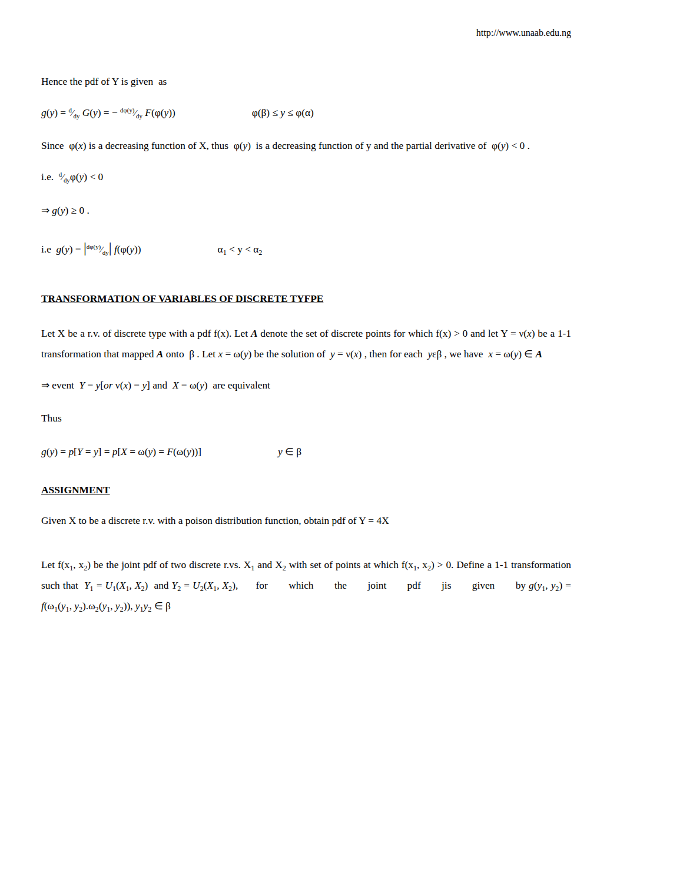http://www.unaab.edu.ng
Hence the pdf of Y is given as
g(y) = d⁄dy G(y) = − dφ(y)⁄dy F(φ(y)) φ(β) ≤ y ≤ φ(α)
Since φ(x) is a decreasing function of X, thus φ(y) is a decreasing function of y and the partial derivative of φ(y) < 0 .
i.e. d⁄dyφ(y) < 0
⇒ g(y) ≥ 0 .
i.e g(y) = |dφ(y)⁄dy| f(φ(y)) α1 < y < α2
TRANSFORMATION OF VARIABLES OF DISCRETE TYFPE
Let X be a r.v. of discrete type with a pdf f(x). Let A denote the set of discrete points for which f(x) > 0 and let Y = ν(x) be a 1-1 transformation that mapped A onto β . Let x = ω(y) be the solution of y = ν(x) , then for each yεβ , we have x = ω(y) ∈ A
⇒ event Y = y[or ν(x) = y] and X = ω(y) are equivalent
Thus
g(y) = p[Y = y] = p[X = ω(y) = F(ω(y))] y ∈ β
ASSIGNMENT
Given X to be a discrete r.v. with a poison distribution function, obtain pdf of Y = 4X
Let f(x1, x2) be the joint pdf of two discrete r.vs. X1 and X2 with set of points at which f(x1, x2) > 0. Define a 1-1 transformation such that Y1 = U1(X1, X2) and Y2 = U2(X1, X2), for which the joint pdf jis given by g(y1, y2) = f(ω1(y1, y2).ω2(y1, y2)), y1y2 ∈ β